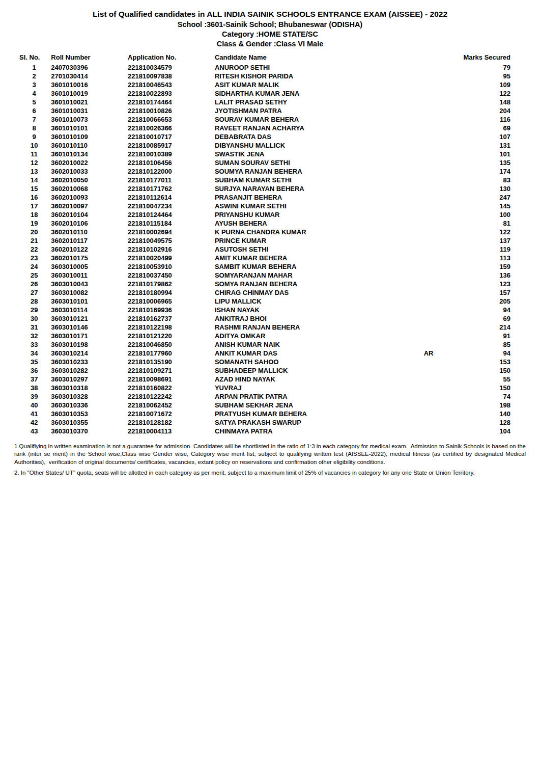List of Qualified candidates in ALL INDIA SAINIK SCHOOLS ENTRANCE EXAM (AISSEE) - 2022
School :3601-Sainik School; Bhubaneswar (ODISHA)
Category :HOME STATE/SC
Class & Gender :Class VI Male
| Sl. No. | Roll Number | Application No. | Candidate Name | | Marks Secured |
| --- | --- | --- | --- | --- | --- |
| 1 | 2407030396 | 221810034579 | ANUROOP SETHI | | 79 |
| 2 | 2701030414 | 221810097838 | RITESH KISHOR PARIDA | | 95 |
| 3 | 3601010016 | 221810046543 | ASIT KUMAR MALIK | | 109 |
| 4 | 3601010019 | 221810022893 | SIDHARTHA KUMAR JENA | | 122 |
| 5 | 3601010021 | 221810174464 | LALIT PRASAD SETHY | | 148 |
| 6 | 3601010031 | 221810010826 | JYOTISHMAN PATRA | | 204 |
| 7 | 3601010073 | 221810066653 | SOURAV KUMAR BEHERA | | 116 |
| 8 | 3601010101 | 221810026366 | RAVEET RANJAN ACHARYA | | 69 |
| 9 | 3601010109 | 221810010717 | DEBABRATA DAS | | 107 |
| 10 | 3601010110 | 221810085917 | DIBYANSHU MALLICK | | 131 |
| 11 | 3601010134 | 221810010389 | SWASTIK JENA | | 101 |
| 12 | 3602010022 | 221810106456 | SUMAN SOURAV SETHI | | 135 |
| 13 | 3602010033 | 221810122000 | SOUMYA RANJAN BEHERA | | 174 |
| 14 | 3602010050 | 221810177011 | SUBHAM KUMAR SETHI | | 83 |
| 15 | 3602010068 | 221810171762 | SURJYA NARAYAN BEHERA | | 130 |
| 16 | 3602010093 | 221810112614 | PRASANJIT BEHERA | | 247 |
| 17 | 3602010097 | 221810047234 | ASWINI KUMAR SETHI | | 145 |
| 18 | 3602010104 | 221810124464 | PRIYANSHU KUMAR | | 100 |
| 19 | 3602010106 | 221810115184 | AYUSH BEHERA | | 81 |
| 20 | 3602010110 | 221810002694 | K PURNA CHANDRA KUMAR | | 122 |
| 21 | 3602010117 | 221810049575 | PRINCE KUMAR | | 137 |
| 22 | 3602010122 | 221810102916 | ASUTOSH SETHI | | 119 |
| 23 | 3602010175 | 221810020499 | AMIT KUMAR BEHERA | | 113 |
| 24 | 3603010005 | 221810053910 | SAMBIT KUMAR BEHERA | | 159 |
| 25 | 3603010011 | 221810037450 | SOMYARANJAN MAHAR | | 136 |
| 26 | 3603010043 | 221810179862 | SOMYA RANJAN BEHERA | | 123 |
| 27 | 3603010082 | 221810180994 | CHIRAG CHINMAY DAS | | 157 |
| 28 | 3603010101 | 221810006965 | LIPU MALLICK | | 205 |
| 29 | 3603010114 | 221810169936 | ISHAN NAYAK | | 94 |
| 30 | 3603010121 | 221810162737 | ANKITRAJ BHOI | | 69 |
| 31 | 3603010146 | 221810122198 | RASHMI RANJAN BEHERA | | 214 |
| 32 | 3603010171 | 221810121220 | ADITYA OMKAR | | 91 |
| 33 | 3603010198 | 221810046850 | ANISH KUMAR NAIK | | 85 |
| 34 | 3603010214 | 221810177960 | ANKIT KUMAR DAS | AR | 94 |
| 35 | 3603010233 | 221810135190 | SOMANATH SAHOO | | 153 |
| 36 | 3603010282 | 221810109271 | SUBHADEEP MALLICK | | 150 |
| 37 | 3603010297 | 221810098691 | AZAD HIND NAYAK | | 55 |
| 38 | 3603010318 | 221810160822 | YUVRAJ | | 150 |
| 39 | 3603010328 | 221810122242 | ARPAN PRATIK PATRA | | 74 |
| 40 | 3603010336 | 221810062452 | SUBHAM SEKHAR JENA | | 198 |
| 41 | 3603010353 | 221810071672 | PRATYUSH KUMAR BEHERA | | 140 |
| 42 | 3603010355 | 221810128182 | SATYA PRAKASH SWARUP | | 128 |
| 43 | 3603010370 | 221810004113 | CHINMAYA PATRA | | 104 |
1.Qualifiying in written examination is not a guarantee for admission. Candidates will be shortlisted in the ratio of 1:3 in each category for medical exam. Admission to Sainik Schools is based on the rank (inter se merit) in the School wise,Class wise Gender wise, Category wise merit list, subject to qualifying written test (AISSEE-2022), medical fitness (as certified by designated Medical Authorities), verification of original documents/ certificates, vacancies, extant policy on reservations and confirmation other eligibility conditions.
2. In "Other States/ UT" quota, seats will be allotted in each category as per merit, subject to a maximum limit of 25% of vacancies in category for any one State or Union Territory.